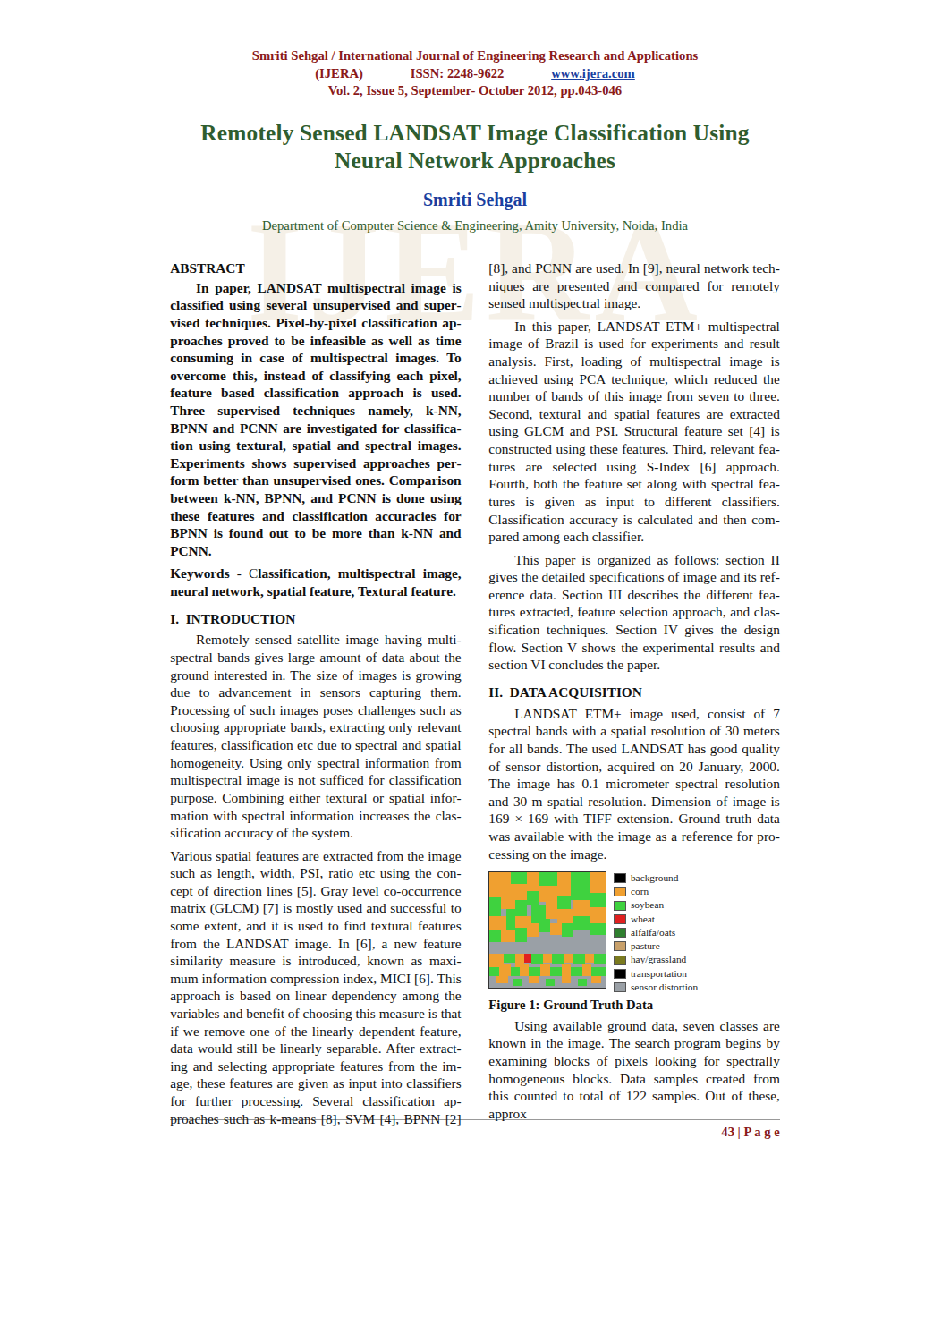IJERA
Smriti Sehgal / International Journal of Engineering Research and Applications
(IJERA) ISSN: 2248-9622 www.ijera.com
Vol. 2, Issue 5, September- October 2012, pp.043-046
Remotely Sensed LANDSAT Image Classification Using Neural Network Approaches
Smriti Sehgal
Department of Computer Science & Engineering, Amity University, Noida, India
ABSTRACT
In paper, LANDSAT multispectral image is classified using several unsupervised and supervised techniques. Pixel-by-pixel classification approaches proved to be infeasible as well as time consuming in case of multispectral images. To overcome this, instead of classifying each pixel, feature based classification approach is used. Three supervised techniques namely, k-NN, BPNN and PCNN are investigated for classification using textural, spatial and spectral images. Experiments shows supervised approaches perform better than unsupervised ones. Comparison between k-NN, BPNN, and PCNN is done using these features and classification accuracies for BPNN is found out to be more than k-NN and PCNN.
Keywords - Classification, multispectral image, neural network, spatial feature, Textural feature.
I. INTRODUCTION
Remotely sensed satellite image having multispectral bands gives large amount of data about the ground interested in. The size of images is growing due to advancement in sensors capturing them. Processing of such images poses challenges such as choosing appropriate bands, extracting only relevant features, classification etc due to spectral and spatial homogeneity. Using only spectral information from multispectral image is not sufficed for classification purpose. Combining either textural or spatial information with spectral information increases the classification accuracy of the system.
Various spatial features are extracted from the image such as length, width, PSI, ratio etc using the concept of direction lines [5]. Gray level co-occurrence matrix (GLCM) [7] is mostly used and successful to some extent, and it is used to find textural features from the LANDSAT image. In [6], a new feature similarity measure is introduced, known as maximum information compression index, MICI [6]. This approach is based on linear dependency among the variables and benefit of choosing this measure is that if we remove one of the linearly dependent feature, data would still be linearly separable. After extracting and selecting appropriate features from the image, these features are given as input into classifiers for further processing. Several classification approaches such as k-means [8], SVM [4], BPNN [2][8], and PCNN are used. In [9], neural network techniques are presented and compared for remotely sensed multispectral image.
In this paper, LANDSAT ETM+ multispectral image of Brazil is used for experiments and result analysis. First, loading of multispectral image is achieved using PCA technique, which reduced the number of bands of this image from seven to three. Second, textural and spatial features are extracted using GLCM and PSI. Structural feature set [4] is constructed using these features. Third, relevant features are selected using S-Index [6] approach. Fourth, both the feature set along with spectral features is given as input to different classifiers. Classification accuracy is calculated and then compared among each classifier.
This paper is organized as follows: section II gives the detailed specifications of image and its reference data. Section III describes the different features extracted, feature selection approach, and classification techniques. Section IV gives the design flow. Section V shows the experimental results and section VI concludes the paper.
II. DATA ACQUISITION
LANDSAT ETM+ image used, consist of 7 spectral bands with a spatial resolution of 30 meters for all bands. The used LANDSAT has good quality of sensor distortion, acquired on 20 January, 2000. The image has 0.1 micrometer spectral resolution and 30 m spatial resolution. Dimension of image is 169 × 169 with TIFF extension. Ground truth data was available with the image as a reference for processing on the image.
background
corn
soybean
wheat
alfalfa/oats
pasture
hay/grassland
transportation
sensor distortion
Figure 1: Ground Truth Data
Using available ground data, seven classes are known in the image. The search program begins by examining blocks of pixels looking for spectrally homogeneous blocks. Data samples created from this counted to total of 122 samples. Out of these, approx
43 | P a g e